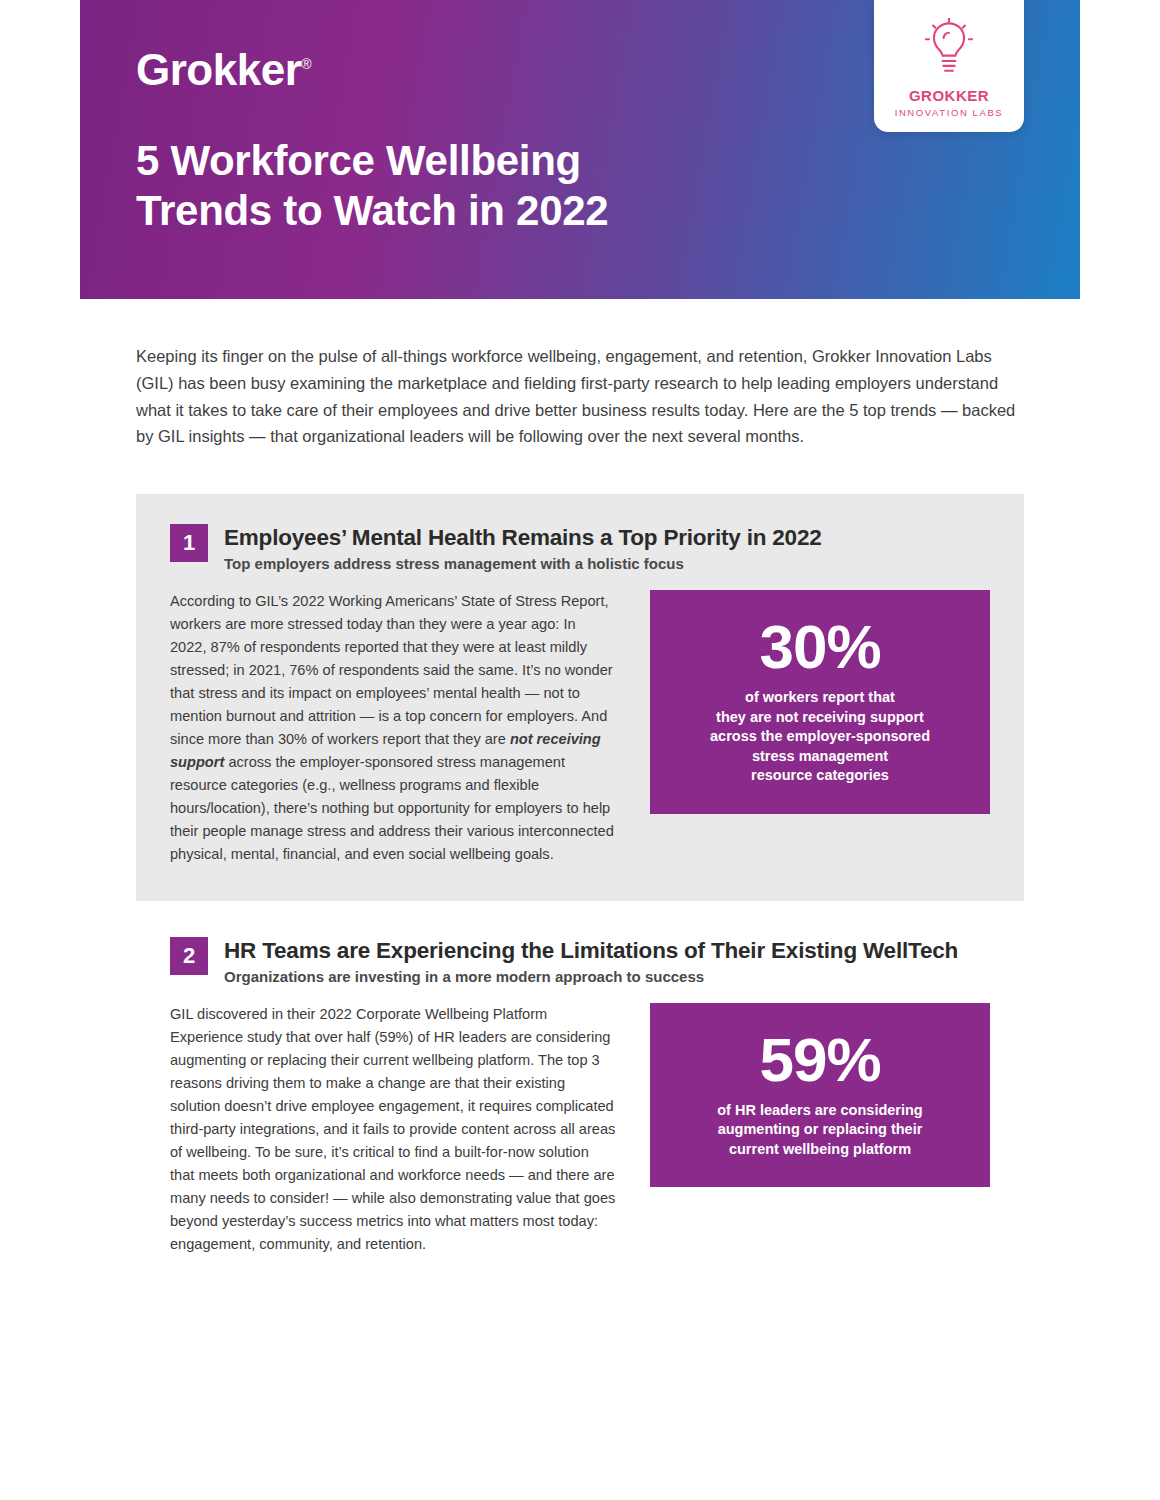GROKKER
INNOVATION LABS
Grokker®
5 Workforce Wellbeing
Trends to Watch in 2022
Keeping its finger on the pulse of all-things workforce wellbeing, engagement, and retention, Grokker Innovation Labs (GIL) has been busy examining the marketplace and fielding first-party research to help leading employers understand what it takes to take care of their employees and drive better business results today. Here are the 5 top trends — backed by GIL insights — that organizational leaders will be following over the next several months.
1
Employees’ Mental Health Remains a Top Priority in 2022
Top employers address stress management with a holistic focus
According to GIL’s 2022 Working Americans’ State of Stress Report, workers are more stressed today than they were a year ago: In 2022, 87% of respondents reported that they were at least mildly stressed; in 2021, 76% of respondents said the same. It’s no wonder that stress and its impact on employees’ mental health — not to mention burnout and attrition — is a top concern for employers. And since more than 30% of workers report that they are not receiving support across the employer-sponsored stress management resource categories (e.g., wellness programs and flexible hours/location), there’s nothing but opportunity for employers to help their people manage stress and address their various interconnected physical, mental, financial, and even social wellbeing goals.
30%
of workers report that
they are not receiving support
across the employer-sponsored
stress management
resource categories
2
HR Teams are Experiencing the Limitations of Their Existing WellTech
Organizations are investing in a more modern approach to success
GIL discovered in their 2022 Corporate Wellbeing Platform Experience study that over half (59%) of HR leaders are considering augmenting or replacing their current wellbeing platform. The top 3 reasons driving them to make a change are that their existing solution doesn’t drive employee engagement, it requires complicated third-party integrations, and it fails to provide content across all areas of wellbeing. To be sure, it’s critical to find a built-for-now solution that meets both organizational and workforce needs — and there are many needs to consider! — while also demonstrating value that goes beyond yesterday’s success metrics into what matters most today: engagement, community, and retention.
59%
of HR leaders are considering
augmenting or replacing their
current wellbeing platform